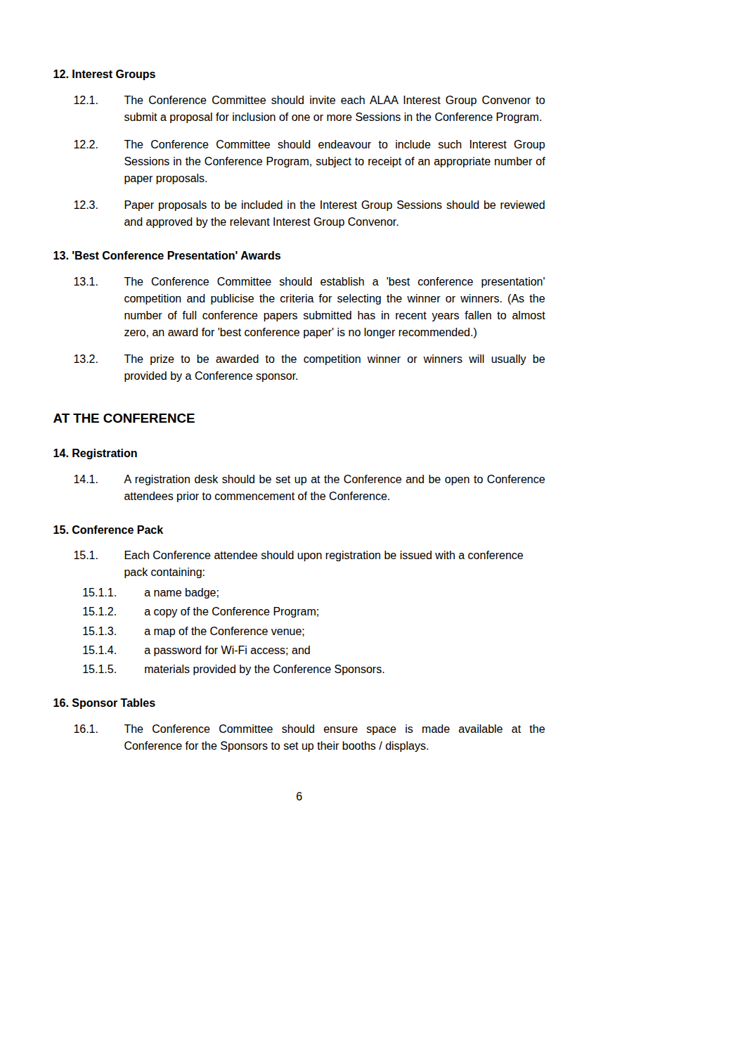12. Interest Groups
12.1. The Conference Committee should invite each ALAA Interest Group Convenor to submit a proposal for inclusion of one or more Sessions in the Conference Program.
12.2. The Conference Committee should endeavour to include such Interest Group Sessions in the Conference Program, subject to receipt of an appropriate number of paper proposals.
12.3. Paper proposals to be included in the Interest Group Sessions should be reviewed and approved by the relevant Interest Group Convenor.
13. 'Best Conference Presentation' Awards
13.1. The Conference Committee should establish a 'best conference presentation' competition and publicise the criteria for selecting the winner or winners. (As the number of full conference papers submitted has in recent years fallen to almost zero, an award for 'best conference paper' is no longer recommended.)
13.2. The prize to be awarded to the competition winner or winners will usually be provided by a Conference sponsor.
AT THE CONFERENCE
14. Registration
14.1. A registration desk should be set up at the Conference and be open to Conference attendees prior to commencement of the Conference.
15. Conference Pack
15.1. Each Conference attendee should upon registration be issued with a conference pack containing:
15.1.1. a name badge;
15.1.2. a copy of the Conference Program;
15.1.3. a map of the Conference venue;
15.1.4. a password for Wi-Fi access; and
15.1.5. materials provided by the Conference Sponsors.
16. Sponsor Tables
16.1. The Conference Committee should ensure space is made available at the Conference for the Sponsors to set up their booths / displays.
6